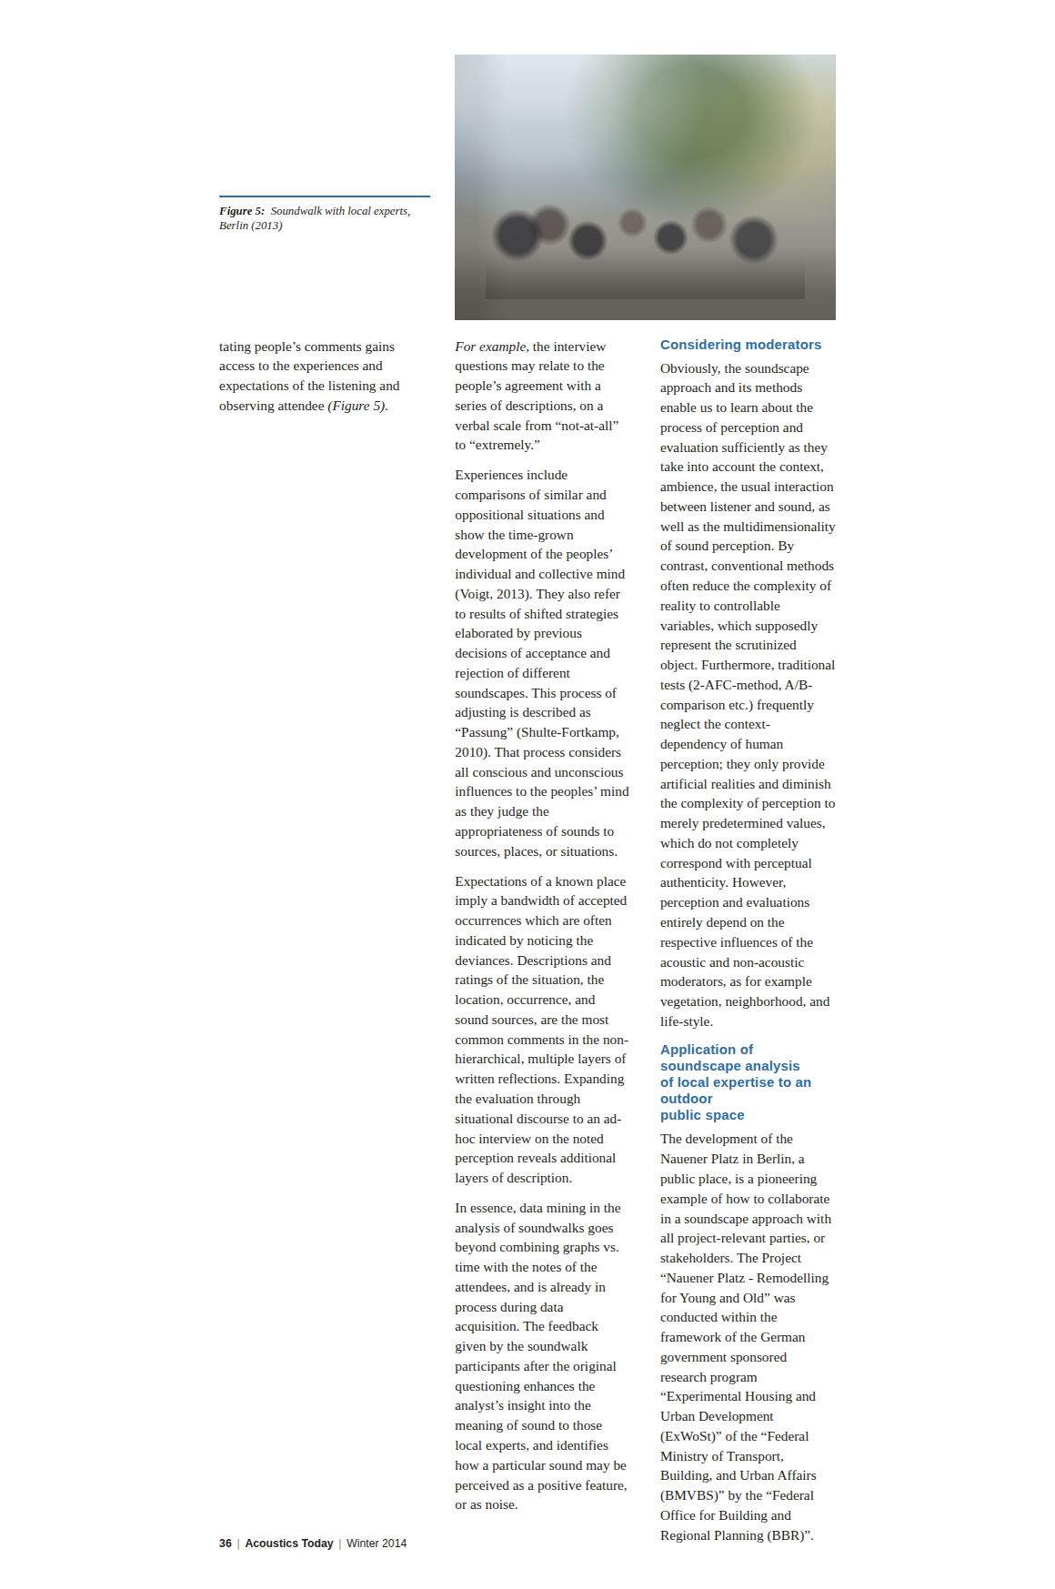Figure 5: Soundwalk with local experts, Berlin (2013)
tating people’s comments gains access to the experiences and expectations of the listening and observing attendee (Figure 5).
For example, the interview questions may relate to the people’s agreement with a series of descriptions, on a verbal scale from “not-at-all” to “extremely.”
Experiences include comparisons of similar and oppositional situations and show the time-grown development of the peoples’ individual and collective mind (Voigt, 2013). They also refer to results of shifted strategies elaborated by previous decisions of acceptance and rejection of different soundscapes. This process of adjusting is described as “Passung” (Shulte-Fortkamp, 2010). That process considers all conscious and unconscious influences to the peoples’ mind as they judge the appropriateness of sounds to sources, places, or situations.
Expectations of a known place imply a bandwidth of accepted occurrences which are often indicated by noticing the deviances. Descriptions and ratings of the situation, the location, occurrence, and sound sources, are the most common comments in the non-hierarchical, multiple layers of written reflections. Expanding the evaluation through situational discourse to an ad-hoc interview on the noted perception reveals additional layers of description.
In essence, data mining in the analysis of soundwalks goes beyond combining graphs vs. time with the notes of the attendees, and is already in process during data acquisition. The feedback given by the soundwalk participants after the original questioning enhances the analyst’s insight into the meaning of sound to those local experts, and identifies how a particular sound may be perceived as a positive feature, or as noise.
Considering moderators
Obviously, the soundscape approach and its methods enable us to learn about the process of perception and evaluation sufficiently as they take into account the context, ambience, the usual interaction between listener and sound, as well as the multidimensionality of sound perception. By contrast, conventional methods often reduce the complexity of reality to controllable variables, which supposedly represent the scrutinized object. Furthermore, traditional tests (2-AFC-method, A/B-comparison etc.) frequently neglect the context-dependency of human perception; they only provide artificial realities and diminish the complexity of perception to merely predetermined values, which do not completely correspond with perceptual authenticity. However, perception and evaluations entirely depend on the respective influences of the acoustic and non-acoustic moderators, as for example vegetation, neighborhood, and life-style.
Application of soundscape analysis
of local expertise to an outdoor
public space
The development of the Nauener Platz in Berlin, a public place, is a pioneering example of how to collaborate in a soundscape approach with all project-relevant parties, or stakeholders. The Project “Nauener Platz - Remodelling for Young and Old” was conducted within the framework of the German government sponsored research program “Experimental Housing and Urban Development (ExWoSt)” of the “Federal Ministry of Transport, Building, and Urban Affairs (BMVBS)” by the “Federal Office for Building and Regional Planning (BBR)”.
36|Acoustics Today|Winter 2014